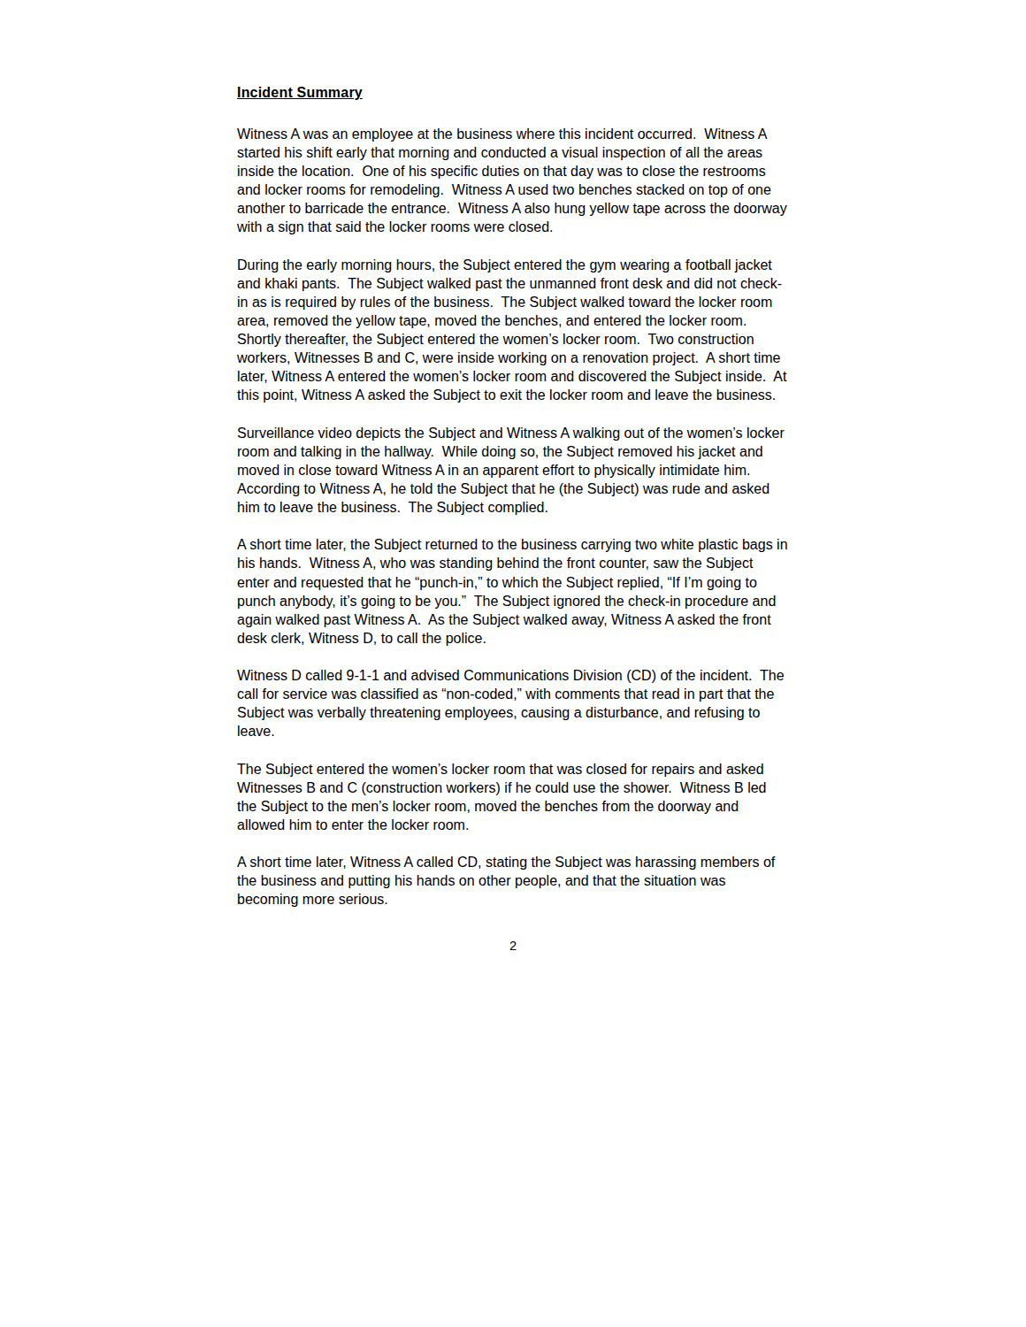Incident Summary
Witness A was an employee at the business where this incident occurred. Witness A started his shift early that morning and conducted a visual inspection of all the areas inside the location. One of his specific duties on that day was to close the restrooms and locker rooms for remodeling. Witness A used two benches stacked on top of one another to barricade the entrance. Witness A also hung yellow tape across the doorway with a sign that said the locker rooms were closed.
During the early morning hours, the Subject entered the gym wearing a football jacket and khaki pants. The Subject walked past the unmanned front desk and did not check-in as is required by rules of the business. The Subject walked toward the locker room area, removed the yellow tape, moved the benches, and entered the locker room. Shortly thereafter, the Subject entered the women’s locker room. Two construction workers, Witnesses B and C, were inside working on a renovation project. A short time later, Witness A entered the women’s locker room and discovered the Subject inside. At this point, Witness A asked the Subject to exit the locker room and leave the business.
Surveillance video depicts the Subject and Witness A walking out of the women’s locker room and talking in the hallway. While doing so, the Subject removed his jacket and moved in close toward Witness A in an apparent effort to physically intimidate him. According to Witness A, he told the Subject that he (the Subject) was rude and asked him to leave the business. The Subject complied.
A short time later, the Subject returned to the business carrying two white plastic bags in his hands. Witness A, who was standing behind the front counter, saw the Subject enter and requested that he “punch-in,” to which the Subject replied, “If I’m going to punch anybody, it’s going to be you.” The Subject ignored the check-in procedure and again walked past Witness A. As the Subject walked away, Witness A asked the front desk clerk, Witness D, to call the police.
Witness D called 9-1-1 and advised Communications Division (CD) of the incident. The call for service was classified as “non-coded,” with comments that read in part that the Subject was verbally threatening employees, causing a disturbance, and refusing to leave.
The Subject entered the women’s locker room that was closed for repairs and asked Witnesses B and C (construction workers) if he could use the shower. Witness B led the Subject to the men’s locker room, moved the benches from the doorway and allowed him to enter the locker room.
A short time later, Witness A called CD, stating the Subject was harassing members of the business and putting his hands on other people, and that the situation was becoming more serious.
2